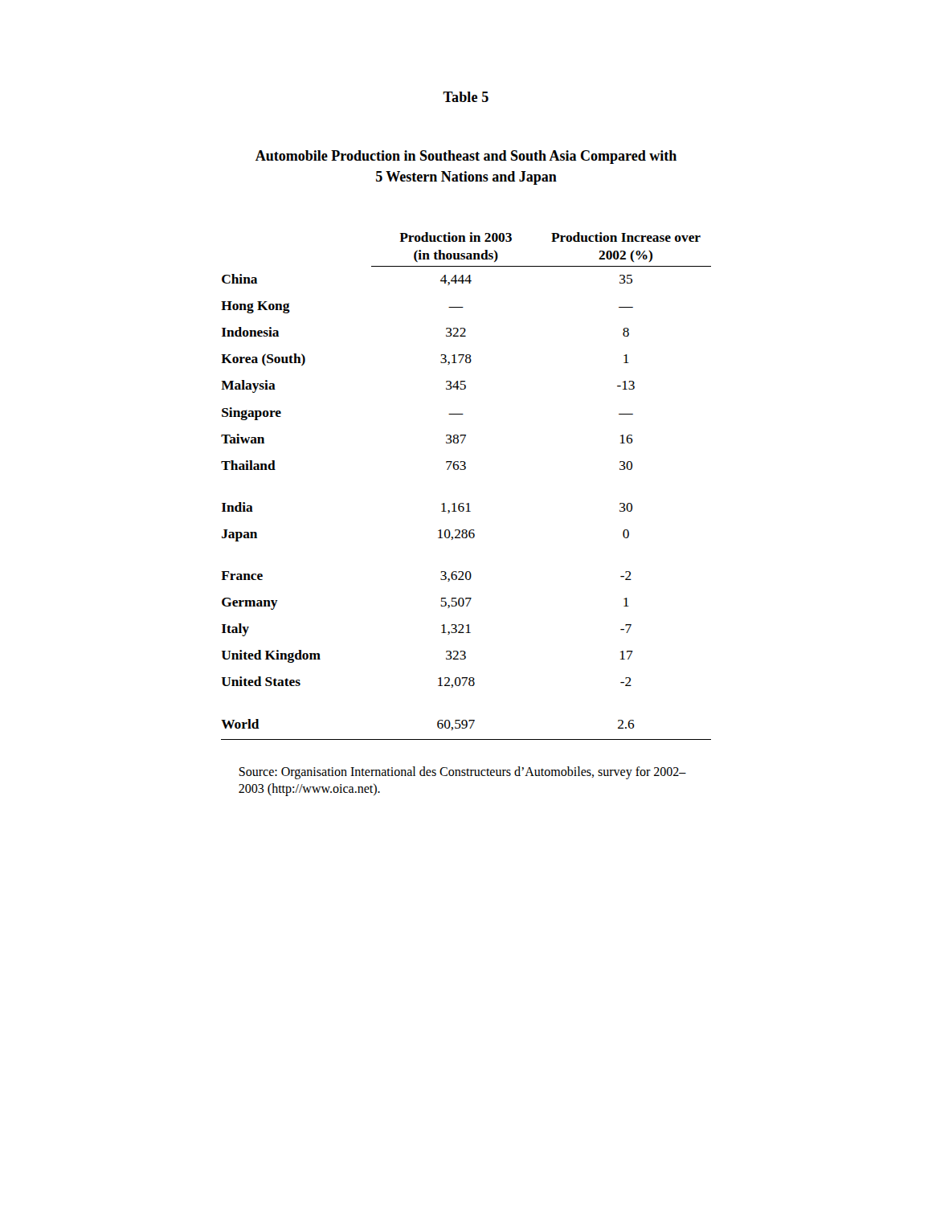Table 5
Automobile Production in Southeast and South Asia Compared with
5 Western Nations and Japan
| | Production in 2003 (in thousands) | Production Increase over 2002 (%) |
| --- | --- | --- |
| China | 4,444 | 35 |
| Hong Kong | — | — |
| Indonesia | 322 | 8 |
| Korea (South) | 3,178 | 1 |
| Malaysia | 345 | -13 |
| Singapore | — | — |
| Taiwan | 387 | 16 |
| Thailand | 763 | 30 |
| India | 1,161 | 30 |
| Japan | 10,286 | 0 |
| France | 3,620 | -2 |
| Germany | 5,507 | 1 |
| Italy | 1,321 | -7 |
| United Kingdom | 323 | 17 |
| United States | 12,078 | -2 |
| World | 60,597 | 2.6 |
Source: Organisation International des Constructeurs d’Automobiles, survey for 2002–2003 (http://www.oica.net).